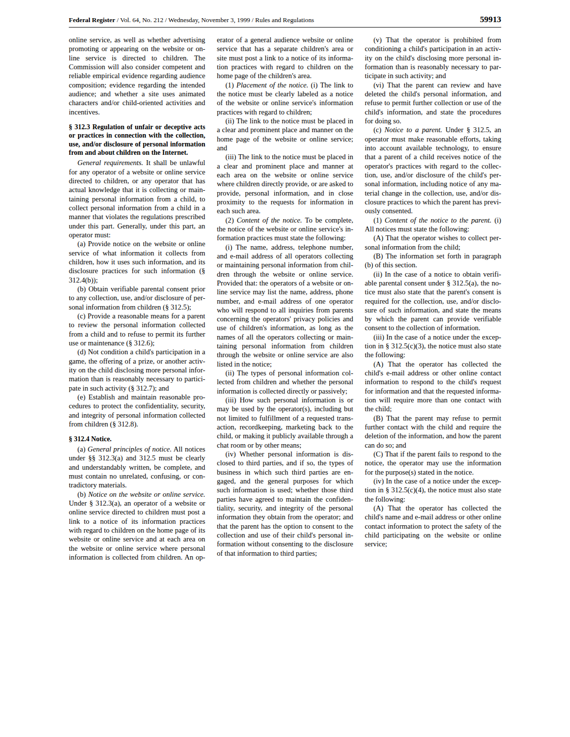Federal Register / Vol. 64, No. 212 / Wednesday, November 3, 1999 / Rules and Regulations
59913
online service, as well as whether advertising promoting or appearing on the website or online service is directed to children. The Commission will also consider competent and reliable empirical evidence regarding audience composition; evidence regarding the intended audience; and whether a site uses animated characters and/or child-oriented activities and incentives.
§ 312.3 Regulation of unfair or deceptive acts or practices in connection with the collection, use, and/or disclosure of personal information from and about children on the Internet.
General requirements. It shall be unlawful for any operator of a website or online service directed to children, or any operator that has actual knowledge that it is collecting or maintaining personal information from a child, to collect personal information from a child in a manner that violates the regulations prescribed under this part. Generally, under this part, an operator must:
(a) Provide notice on the website or online service of what information it collects from children, how it uses such information, and its disclosure practices for such information (§ 312.4(b));
(b) Obtain verifiable parental consent prior to any collection, use, and/or disclosure of personal information from children (§ 312.5);
(c) Provide a reasonable means for a parent to review the personal information collected from a child and to refuse to permit its further use or maintenance (§ 312.6);
(d) Not condition a child's participation in a game, the offering of a prize, or another activity on the child disclosing more personal information than is reasonably necessary to participate in such activity (§ 312.7); and
(e) Establish and maintain reasonable procedures to protect the confidentiality, security, and integrity of personal information collected from children (§ 312.8).
§ 312.4 Notice.
(a) General principles of notice. All notices under §§ 312.3(a) and 312.5 must be clearly and understandably written, be complete, and must contain no unrelated, confusing, or contradictory materials.
(b) Notice on the website or online service. Under § 312.3(a), an operator of a website or online service directed to children must post a link to a notice of its information practices with regard to children on the home page of its website or online service and at each area on the website or online service where personal information is collected from children. An operator of a general audience website or online service that has a separate children's area or site must post a link to a notice of its information practices with regard to children on the home page of the children's area.
(1) Placement of the notice. (i) The link to the notice must be clearly labeled as a notice of the website or online service's information practices with regard to children;
(ii) The link to the notice must be placed in a clear and prominent place and manner on the home page of the website or online service; and
(iii) The link to the notice must be placed in a clear and prominent place and manner at each area on the website or online service where children directly provide, or are asked to provide, personal information, and in close proximity to the requests for information in each such area.
(2) Content of the notice. To be complete, the notice of the website or online service's information practices must state the following:
(i) The name, address, telephone number, and e-mail address of all operators collecting or maintaining personal information from children through the website or online service. Provided that: the operators of a website or online service may list the name, address, phone number, and e-mail address of one operator who will respond to all inquiries from parents concerning the operators' privacy policies and use of children's information, as long as the names of all the operators collecting or maintaining personal information from children through the website or online service are also listed in the notice;
(ii) The types of personal information collected from children and whether the personal information is collected directly or passively;
(iii) How such personal information is or may be used by the operator(s), including but not limited to fulfillment of a requested transaction, recordkeeping, marketing back to the child, or making it publicly available through a chat room or by other means;
(iv) Whether personal information is disclosed to third parties, and if so, the types of business in which such third parties are engaged, and the general purposes for which such information is used; whether those third parties have agreed to maintain the confidentiality, security, and integrity of the personal information they obtain from the operator; and that the parent has the option to consent to the collection and use of their child's personal information without consenting to the disclosure of that information to third parties;
(v) That the operator is prohibited from conditioning a child's participation in an activity on the child's disclosing more personal information than is reasonably necessary to participate in such activity; and
(vi) That the parent can review and have deleted the child's personal information, and refuse to permit further collection or use of the child's information, and state the procedures for doing so.
(c) Notice to a parent. Under § 312.5, an operator must make reasonable efforts, taking into account available technology, to ensure that a parent of a child receives notice of the operator's practices with regard to the collection, use, and/or disclosure of the child's personal information, including notice of any material change in the collection, use, and/or disclosure practices to which the parent has previously consented.
(1) Content of the notice to the parent. (i) All notices must state the following:
(A) That the operator wishes to collect personal information from the child;
(B) The information set forth in paragraph (b) of this section.
(ii) In the case of a notice to obtain verifiable parental consent under § 312.5(a), the notice must also state that the parent's consent is required for the collection, use, and/or disclosure of such information, and state the means by which the parent can provide verifiable consent to the collection of information.
(iii) In the case of a notice under the exception in § 312.5(c)(3), the notice must also state the following:
(A) That the operator has collected the child's e-mail address or other online contact information to respond to the child's request for information and that the requested information will require more than one contact with the child;
(B) That the parent may refuse to permit further contact with the child and require the deletion of the information, and how the parent can do so; and
(C) That if the parent fails to respond to the notice, the operator may use the information for the purpose(s) stated in the notice.
(iv) In the case of a notice under the exception in § 312.5(c)(4), the notice must also state the following:
(A) That the operator has collected the child's name and e-mail address or other online contact information to protect the safety of the child participating on the website or online service;